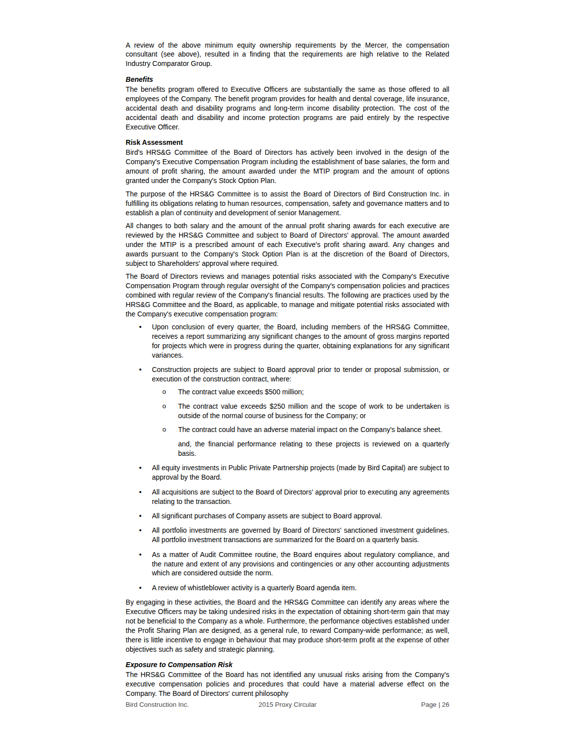A review of the above minimum equity ownership requirements by the Mercer, the compensation consultant (see above), resulted in a finding that the requirements are high relative to the Related Industry Comparator Group.
Benefits
The benefits program offered to Executive Officers are substantially the same as those offered to all employees of the Company. The benefit program provides for health and dental coverage, life insurance, accidental death and disability programs and long-term income disability protection. The cost of the accidental death and disability and income protection programs are paid entirely by the respective Executive Officer.
Risk Assessment
Bird's HRS&G Committee of the Board of Directors has actively been involved in the design of the Company's Executive Compensation Program including the establishment of base salaries, the form and amount of profit sharing, the amount awarded under the MTIP program and the amount of options granted under the Company's Stock Option Plan.
The purpose of the HRS&G Committee is to assist the Board of Directors of Bird Construction Inc. in fulfilling its obligations relating to human resources, compensation, safety and governance matters and to establish a plan of continuity and development of senior Management.
All changes to both salary and the amount of the annual profit sharing awards for each executive are reviewed by the HRS&G Committee and subject to Board of Directors' approval. The amount awarded under the MTIP is a prescribed amount of each Executive's profit sharing award. Any changes and awards pursuant to the Company's Stock Option Plan is at the discretion of the Board of Directors, subject to Shareholders' approval where required.
The Board of Directors reviews and manages potential risks associated with the Company's Executive Compensation Program through regular oversight of the Company's compensation policies and practices combined with regular review of the Company's financial results. The following are practices used by the HRS&G Committee and the Board, as applicable, to manage and mitigate potential risks associated with the Company's executive compensation program:
Upon conclusion of every quarter, the Board, including members of the HRS&G Committee, receives a report summarizing any significant changes to the amount of gross margins reported for projects which were in progress during the quarter, obtaining explanations for any significant variances.
Construction projects are subject to Board approval prior to tender or proposal submission, or execution of the construction contract, where:
The contract value exceeds $500 million;
The contract value exceeds $250 million and the scope of work to be undertaken is outside of the normal course of business for the Company; or
The contract could have an adverse material impact on the Company's balance sheet.
and, the financial performance relating to these projects is reviewed on a quarterly basis.
All equity investments in Public Private Partnership projects (made by Bird Capital) are subject to approval by the Board.
All acquisitions are subject to the Board of Directors' approval prior to executing any agreements relating to the transaction.
All significant purchases of Company assets are subject to Board approval.
All portfolio investments are governed by Board of Directors' sanctioned investment guidelines. All portfolio investment transactions are summarized for the Board on a quarterly basis.
As a matter of Audit Committee routine, the Board enquires about regulatory compliance, and the nature and extent of any provisions and contingencies or any other accounting adjustments which are considered outside the norm.
A review of whistleblower activity is a quarterly Board agenda item.
By engaging in these activities, the Board and the HRS&G Committee can identify any areas where the Executive Officers may be taking undesired risks in the expectation of obtaining short-term gain that may not be beneficial to the Company as a whole. Furthermore, the performance objectives established under the Profit Sharing Plan are designed, as a general rule, to reward Company-wide performance; as well, there is little incentive to engage in behaviour that may produce short-term profit at the expense of other objectives such as safety and strategic planning.
Exposure to Compensation Risk
The HRS&G Committee of the Board has not identified any unusual risks arising from the Company's executive compensation policies and procedures that could have a material adverse effect on the Company. The Board of Directors' current philosophy
Bird Construction Inc.
2015 Proxy Circular
Page | 26